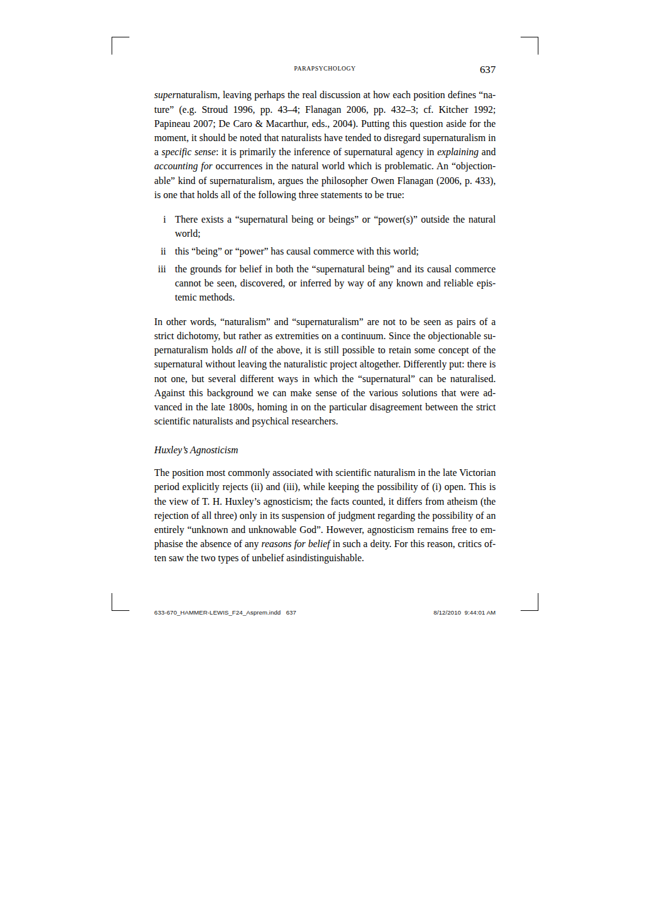parapsychology 637
supernaturalism, leaving perhaps the real discussion at how each position defines “nature” (e.g. Stroud 1996, pp. 43–4; Flanagan 2006, pp. 432–3; cf. Kitcher 1992; Papineau 2007; De Caro & Macarthur, eds., 2004). Putting this question aside for the moment, it should be noted that naturalists have tended to disregard supernaturalism in a specific sense: it is primarily the inference of supernatural agency in explaining and accounting for occurrences in the natural world which is problematic. An “objectionable” kind of supernaturalism, argues the philosopher Owen Flanagan (2006, p. 433), is one that holds all of the following three statements to be true:
iThere exists a “supernatural being or beings” or “power(s)” outside the natural world;
ii this “being” or “power” has causal commerce with this world;
iii the grounds for belief in both the “supernatural being” and its causal commerce cannot be seen, discovered, or inferred by way of any known and reliable epistemic methods.
In other words, “naturalism” and “supernaturalism” are not to be seen as pairs of a strict dichotomy, but rather as extremities on a continuum. Since the objectionable supernaturalism holds all of the above, it is still possible to retain some concept of the supernatural without leaving the naturalistic project altogether. Differently put: there is not one, but several different ways in which the “supernatural” can be naturalised. Against this background we can make sense of the various solutions that were advanced in the late 1800s, homing in on the particular disagreement between the strict scientific naturalists and psychical researchers.
Huxley’s Agnosticism
The position most commonly associated with scientific naturalism in the late Victorian period explicitly rejects (ii) and (iii), while keeping the possibility of (i) open. This is the view of T. H. Huxley’s agnosticism; the facts counted, it differs from atheism (the rejection of all three) only in its suspension of judgment regarding the possibility of an entirely “unknown and unknowable God”. However, agnosticism remains free to emphasise the absence of any reasons for belief in such a deity. For this reason, critics often saw the two types of unbelief asindistinguishable.
633-670_HAMMER-LEWIS_F24_Asprem.indd 637 8/12/2010 9:44:01 AM